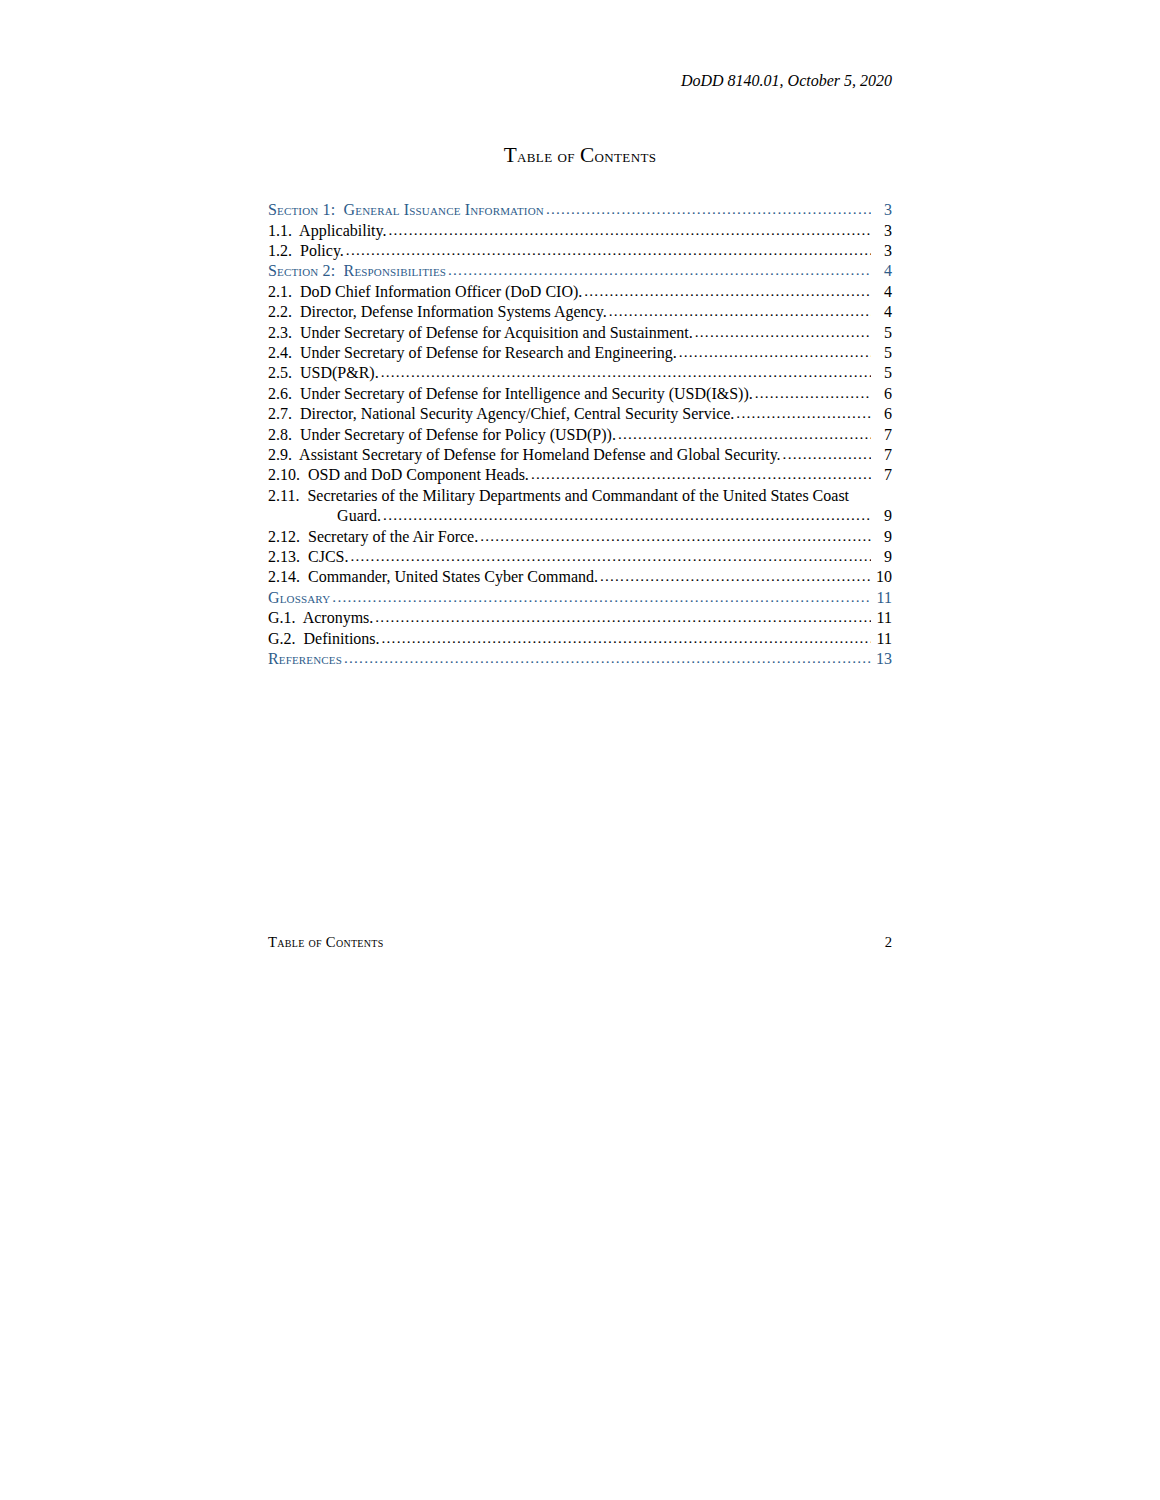DoDD 8140.01, October 5, 2020
Table of Contents
Section 1: General Issuance Information .................................................................................. 3
1.1. Applicability. ................................................................................................................. 3
1.2. Policy. .......................................................................................................................... 3
Section 2: Responsibilities ................................................................................................. 4
2.1. DoD Chief Information Officer (DoD CIO). ................................................................. 4
2.2. Director, Defense Information Systems Agency. .......................................................... 4
2.3. Under Secretary of Defense for Acquisition and Sustainment. ....................................... 5
2.4. Under Secretary of Defense for Research and Engineering. .......................................... 5
2.5. USD(P&R). ................................................................................................................... 5
2.6. Under Secretary of Defense for Intelligence and Security (USD(I&S)). ......................... 6
2.7. Director, National Security Agency/Chief, Central Security Service. .............................. 6
2.8. Under Secretary of Defense for Policy (USD(P)). ........................................................... 7
2.9. Assistant Secretary of Defense for Homeland Defense and Global Security. .................. 7
2.10. OSD and DoD Component Heads. .............................................................................. 7
2.11. Secretaries of the Military Departments and Commandant of the United States Coast
Guard. ..................................................................................................................... 9
2.12. Secretary of the Air Force. ............................................................................................ 9
2.13. CJCS. ......................................................................................................................... 9
2.14. Commander, United States Cyber Command. ........................................................... 10
Glossary ..................................................................................................................................... 11
G.1. Acronyms. ................................................................................................................... 11
G.2. Definitions. .................................................................................................................. 11
References ................................................................................................................................. 13
Table of Contents
2